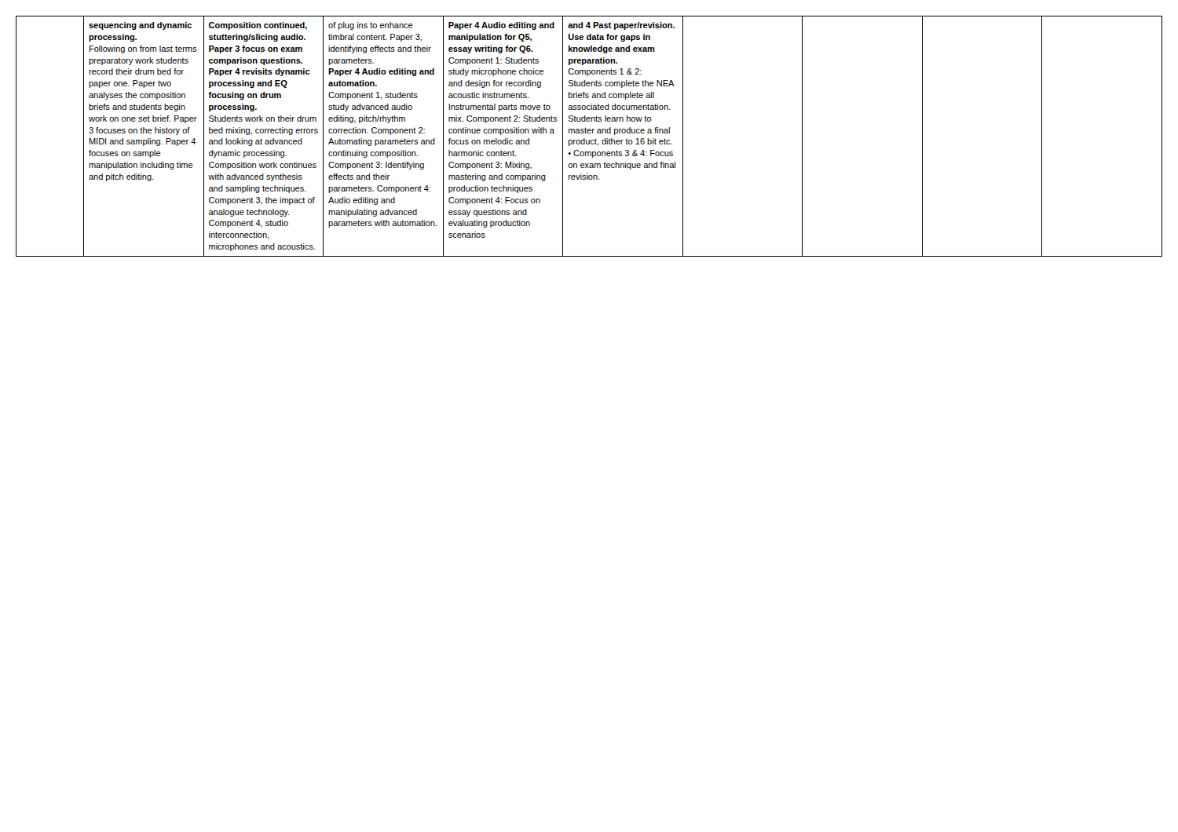| | sequencing and dynamic processing. Following on from last terms preparatory work students record their drum bed for paper one. Paper two analyses the composition briefs and students begin work on one set brief. Paper 3 focuses on the history of MIDI and sampling. Paper 4 focuses on sample manipulation including time and pitch editing. | Composition continued, stuttering/slicing audio. Paper 3 focus on exam comparison questions. Paper 4 revisits dynamic processing and EQ focusing on drum processing. Students work on their drum bed mixing, correcting errors and looking at advanced dynamic processing. Composition work continues with advanced synthesis and sampling techniques. Component 3, the impact of analogue technology. Component 4, studio interconnection, microphones and acoustics. | of plug ins to enhance timbral content. Paper 3, identifying effects and their parameters. Paper 4 Audio editing and automation. Component 1, students study advanced audio editing, pitch/rhythm correction. Component 2: Automating parameters and continuing composition. Component 3: Identifying effects and their parameters. Component 4: Audio editing and manipulating advanced parameters with automation. | Paper 4 Audio editing and manipulation for Q5, essay writing for Q6. Component 1: Students study microphone choice and design for recording acoustic instruments. Instrumental parts move to mix. Component 2: Students continue composition with a focus on melodic and harmonic content. Component 3: Mixing, mastering and comparing production techniques Component 4: Focus on essay questions and evaluating production scenarios | and 4 Past paper/revision. Use data for gaps in knowledge and exam preparation. Components 1 & 2: Students complete the NEA briefs and complete all associated documentation. Students learn how to master and produce a final product, dither to 16 bit etc. • Components 3 & 4: Focus on exam technique and final revision. | | | | |